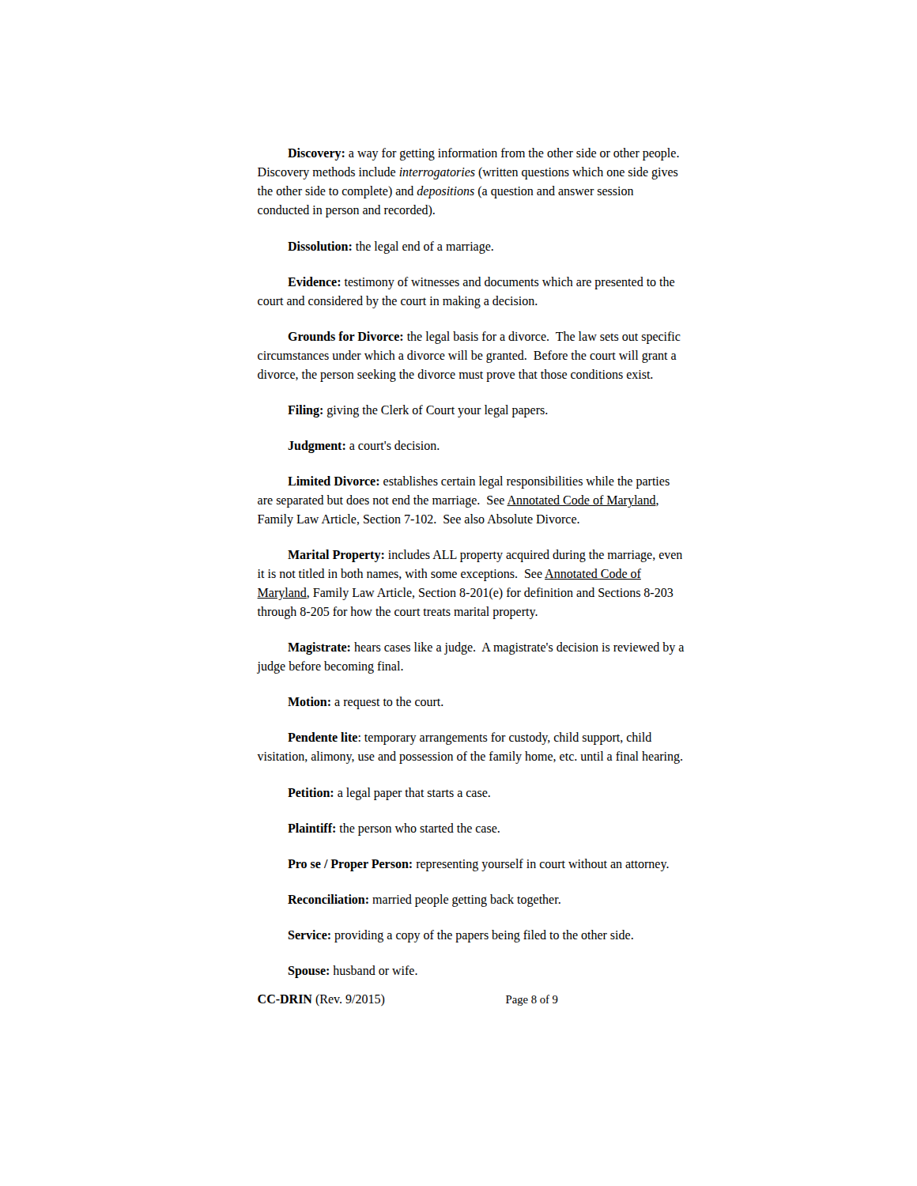Discovery: a way for getting information from the other side or other people. Discovery methods include interrogatories (written questions which one side gives the other side to complete) and depositions (a question and answer session conducted in person and recorded).
Dissolution: the legal end of a marriage.
Evidence: testimony of witnesses and documents which are presented to the court and considered by the court in making a decision.
Grounds for Divorce: the legal basis for a divorce. The law sets out specific circumstances under which a divorce will be granted. Before the court will grant a divorce, the person seeking the divorce must prove that those conditions exist.
Filing: giving the Clerk of Court your legal papers.
Judgment: a court's decision.
Limited Divorce: establishes certain legal responsibilities while the parties are separated but does not end the marriage. See Annotated Code of Maryland, Family Law Article, Section 7-102. See also Absolute Divorce.
Marital Property: includes ALL property acquired during the marriage, even it is not titled in both names, with some exceptions. See Annotated Code of Maryland, Family Law Article, Section 8-201(e) for definition and Sections 8-203 through 8-205 for how the court treats marital property.
Magistrate: hears cases like a judge. A magistrate's decision is reviewed by a judge before becoming final.
Motion: a request to the court.
Pendente lite: temporary arrangements for custody, child support, child visitation, alimony, use and possession of the family home, etc. until a final hearing.
Petition: a legal paper that starts a case.
Plaintiff: the person who started the case.
Pro se / Proper Person: representing yourself in court without an attorney.
Reconciliation: married people getting back together.
Service: providing a copy of the papers being filed to the other side.
Spouse: husband or wife.
CC-DRIN (Rev. 9/2015) Page 8 of 9